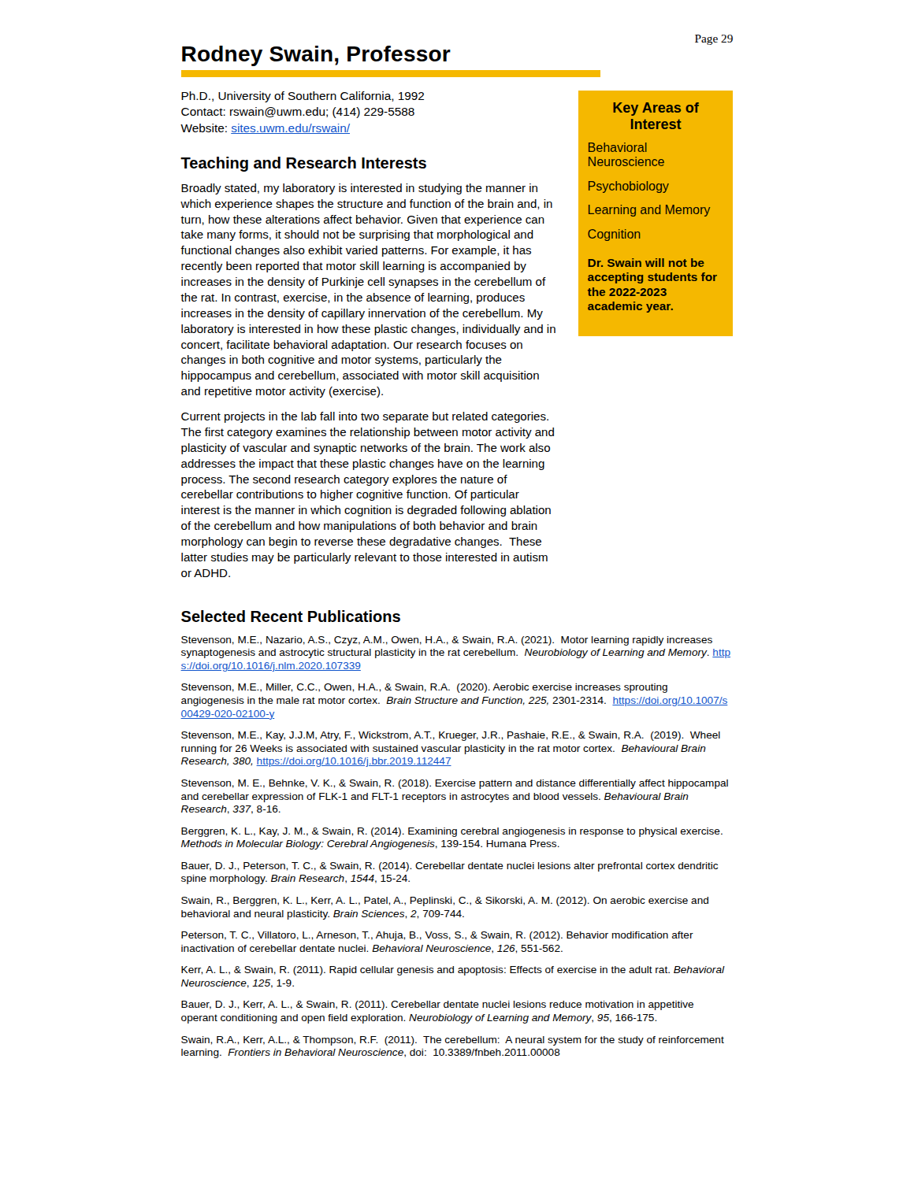Page 29
Rodney Swain, Professor
Ph.D., University of Southern California, 1992
Contact: rswain@uwm.edu; (414) 229-5588
Website: sites.uwm.edu/rswain/
Teaching and Research Interests
Broadly stated, my laboratory is interested in studying the manner in which experience shapes the structure and function of the brain and, in turn, how these alterations affect behavior. Given that experience can take many forms, it should not be surprising that morphological and functional changes also exhibit varied patterns. For example, it has recently been reported that motor skill learning is accompanied by increases in the density of Purkinje cell synapses in the cerebellum of the rat. In contrast, exercise, in the absence of learning, produces increases in the density of capillary innervation of the cerebellum. My laboratory is interested in how these plastic changes, individually and in concert, facilitate behavioral adaptation. Our research focuses on changes in both cognitive and motor systems, particularly the hippocampus and cerebellum, associated with motor skill acquisition and repetitive motor activity (exercise).
Current projects in the lab fall into two separate but related categories. The first category examines the relationship between motor activity and plasticity of vascular and synaptic networks of the brain. The work also addresses the impact that these plastic changes have on the learning process. The second research category explores the nature of cerebellar contributions to higher cognitive function. Of particular interest is the manner in which cognition is degraded following ablation of the cerebellum and how manipulations of both behavior and brain morphology can begin to reverse these degradative changes. These latter studies may be particularly relevant to those interested in autism or ADHD.
Key Areas of Interest
Behavioral Neuroscience
Psychobiology
Learning and Memory
Cognition
Dr. Swain will not be accepting students for the 2022-2023 academic year.
Selected Recent Publications
Stevenson, M.E., Nazario, A.S., Czyz, A.M., Owen, H.A., & Swain, R.A. (2021). Motor learning rapidly increases synaptogenesis and astrocytic structural plasticity in the rat cerebellum. Neurobiology of Learning and Memory. https://doi.org/10.1016/j.nlm.2020.107339
Stevenson, M.E., Miller, C.C., Owen, H.A., & Swain, R.A. (2020). Aerobic exercise increases sprouting angiogenesis in the male rat motor cortex. Brain Structure and Function, 225, 2301-2314. https://doi.org/10.1007/s00429-020-02100-y
Stevenson, M.E., Kay, J.J.M, Atry, F., Wickstrom, A.T., Krueger, J.R., Pashaie, R.E., & Swain, R.A. (2019). Wheel running for 26 Weeks is associated with sustained vascular plasticity in the rat motor cortex. Behavioural Brain Research, 380, https://doi.org/10.1016/j.bbr.2019.112447
Stevenson, M. E., Behnke, V. K., & Swain, R. (2018). Exercise pattern and distance differentially affect hippocampal and cerebellar expression of FLK-1 and FLT-1 receptors in astrocytes and blood vessels. Behavioural Brain Research, 337, 8-16.
Berggren, K. L., Kay, J. M., & Swain, R. (2014). Examining cerebral angiogenesis in response to physical exercise. Methods in Molecular Biology: Cerebral Angiogenesis, 139-154. Humana Press.
Bauer, D. J., Peterson, T. C., & Swain, R. (2014). Cerebellar dentate nuclei lesions alter prefrontal cortex dendritic spine morphology. Brain Research, 1544, 15-24.
Swain, R., Berggren, K. L., Kerr, A. L., Patel, A., Peplinski, C., & Sikorski, A. M. (2012). On aerobic exercise and behavioral and neural plasticity. Brain Sciences, 2, 709-744.
Peterson, T. C., Villatoro, L., Arneson, T., Ahuja, B., Voss, S., & Swain, R. (2012). Behavior modification after inactivation of cerebellar dentate nuclei. Behavioral Neuroscience, 126, 551-562.
Kerr, A. L., & Swain, R. (2011). Rapid cellular genesis and apoptosis: Effects of exercise in the adult rat. Behavioral Neuroscience, 125, 1-9.
Bauer, D. J., Kerr, A. L., & Swain, R. (2011). Cerebellar dentate nuclei lesions reduce motivation in appetitive operant conditioning and open field exploration. Neurobiology of Learning and Memory, 95, 166-175.
Swain, R.A., Kerr, A.L., & Thompson, R.F. (2011). The cerebellum: A neural system for the study of reinforcement learning. Frontiers in Behavioral Neuroscience, doi: 10.3389/fnbeh.2011.00008